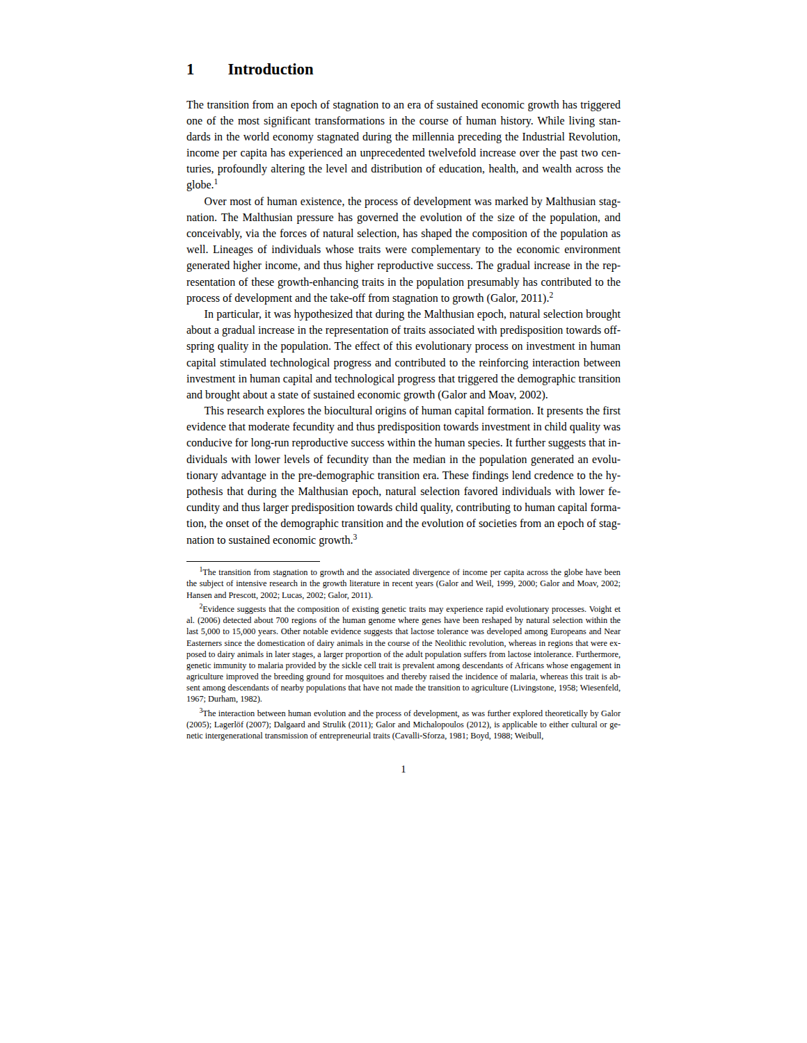1 Introduction
The transition from an epoch of stagnation to an era of sustained economic growth has triggered one of the most significant transformations in the course of human history. While living standards in the world economy stagnated during the millennia preceding the Industrial Revolution, income per capita has experienced an unprecedented twelvefold increase over the past two centuries, profoundly altering the level and distribution of education, health, and wealth across the globe.1
Over most of human existence, the process of development was marked by Malthusian stagnation. The Malthusian pressure has governed the evolution of the size of the population, and conceivably, via the forces of natural selection, has shaped the composition of the population as well. Lineages of individuals whose traits were complementary to the economic environment generated higher income, and thus higher reproductive success. The gradual increase in the representation of these growth-enhancing traits in the population presumably has contributed to the process of development and the take-off from stagnation to growth (Galor, 2011).2
In particular, it was hypothesized that during the Malthusian epoch, natural selection brought about a gradual increase in the representation of traits associated with predisposition towards offspring quality in the population. The effect of this evolutionary process on investment in human capital stimulated technological progress and contributed to the reinforcing interaction between investment in human capital and technological progress that triggered the demographic transition and brought about a state of sustained economic growth (Galor and Moav, 2002).
This research explores the biocultural origins of human capital formation. It presents the first evidence that moderate fecundity and thus predisposition towards investment in child quality was conducive for long-run reproductive success within the human species. It further suggests that individuals with lower levels of fecundity than the median in the population generated an evolutionary advantage in the pre-demographic transition era. These findings lend credence to the hypothesis that during the Malthusian epoch, natural selection favored individuals with lower fecundity and thus larger predisposition towards child quality, contributing to human capital formation, the onset of the demographic transition and the evolution of societies from an epoch of stagnation to sustained economic growth.3
1The transition from stagnation to growth and the associated divergence of income per capita across the globe have been the subject of intensive research in the growth literature in recent years (Galor and Weil, 1999, 2000; Galor and Moav, 2002; Hansen and Prescott, 2002; Lucas, 2002; Galor, 2011).
2Evidence suggests that the composition of existing genetic traits may experience rapid evolutionary processes. Voight et al. (2006) detected about 700 regions of the human genome where genes have been reshaped by natural selection within the last 5,000 to 15,000 years. Other notable evidence suggests that lactose tolerance was developed among Europeans and Near Easterners since the domestication of dairy animals in the course of the Neolithic revolution, whereas in regions that were exposed to dairy animals in later stages, a larger proportion of the adult population suffers from lactose intolerance. Furthermore, genetic immunity to malaria provided by the sickle cell trait is prevalent among descendants of Africans whose engagement in agriculture improved the breeding ground for mosquitoes and thereby raised the incidence of malaria, whereas this trait is absent among descendants of nearby populations that have not made the transition to agriculture (Livingstone, 1958; Wiesenfeld, 1967; Durham, 1982).
3The interaction between human evolution and the process of development, as was further explored theoretically by Galor (2005); Lagerlöf (2007); Dalgaard and Strulik (2011); Galor and Michalopoulos (2012), is applicable to either cultural or genetic intergenerational transmission of entrepreneurial traits (Cavalli-Sforza, 1981; Boyd, 1988; Weibull,
1